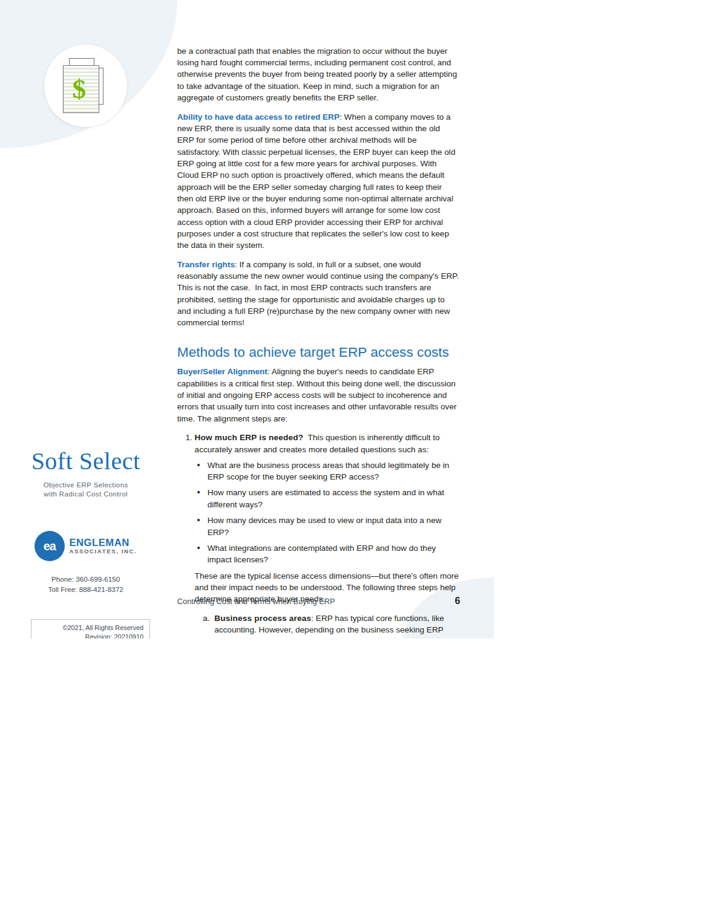$
Soft Select
Objective ERP Selections
with Radical Cost Control
ea
ENGLEMAN
ASSOCIATES, INC.
Phone: 360-699-6150
Toll Free: 888-421-8372
©2021, All Rights Reserved
Revision: 20210910
be a contractual path that enables the migration to occur without the buyer losing hard fought commercial terms, including permanent cost control, and otherwise prevents the buyer from being treated poorly by a seller attempting to take advantage of the situation. Keep in mind, such a migration for an aggregate of customers greatly benefits the ERP seller.
Ability to have data access to retired ERP: When a company moves to a new ERP, there is usually some data that is best accessed within the old ERP for some period of time before other archival methods will be satisfactory. With classic perpetual licenses, the ERP buyer can keep the old ERP going at little cost for a few more years for archival purposes. With Cloud ERP no such option is proactively offered, which means the default approach will be the ERP seller someday charging full rates to keep their then old ERP live or the buyer enduring some non-optimal alternate archival approach. Based on this, informed buyers will arrange for some low cost access option with a cloud ERP provider accessing their ERP for archival purposes under a cost structure that replicates the seller's low cost to keep the data in their system.
Transfer rights: If a company is sold, in full or a subset, one would reasonably assume the new owner would continue using the company's ERP. This is not the case. In fact, in most ERP contracts such transfers are prohibited, setting the stage for opportunistic and avoidable charges up to and including a full ERP (re)purchase by the new company owner with new commercial terms!
Methods to achieve target ERP access costs
Buyer/Seller Alignment: Aligning the buyer's needs to candidate ERP capabilities is a critical first step. Without this being done well, the discussion of initial and ongoing ERP access costs will be subject to incoherence and errors that usually turn into cost increases and other unfavorable results over time. The alignment steps are:
How much ERP is needed? This question is inherently difficult to accurately answer and creates more detailed questions such as:
What are the business process areas that should legitimately be in ERP scope for the buyer seeking ERP access?
How many users are estimated to access the system and in what different ways?
How many devices may be used to view or input data into a new ERP?
What integrations are contemplated with ERP and how do they impact licenses?
These are the typical license access dimensions—but there's often more and their impact needs to be understood. The following three steps help determine appropriate buyer needs.
Business process areas: ERP has typical core functions, like accounting. However, depending on the business seeking ERP and the class of ERP being reviewed, there will be functional objectives in the project scope that ERP cannot support or for which an ERP buyer has other options. The “ERP Boundary Diagram Sample” below demonstrates the ERP boundary. The biggest indicator that a function should be within the ERP boundary is if the function materially depends on other ERP functions and there are few or no apparent independent offerings for the function. If the reverse is
Controlling Cost and Terms when Buying ERP
6